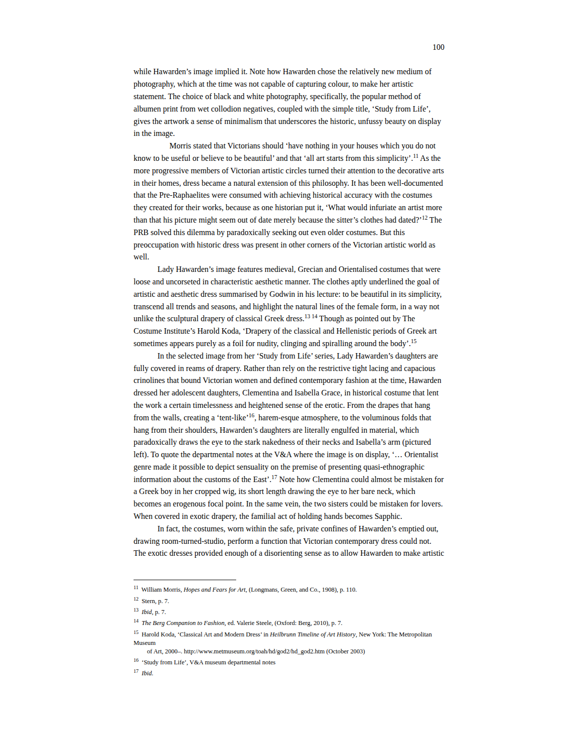100
while Hawarden’s image implied it. Note how Hawarden chose the relatively new medium of photography, which at the time was not capable of capturing colour, to make her artistic statement. The choice of black and white photography, specifically, the popular method of albumen print from wet collodion negatives, coupled with the simple title, ‘Study from Life’, gives the artwork a sense of minimalism that underscores the historic, unfussy beauty on display in the image.
Morris stated that Victorians should ‘have nothing in your houses which you do not know to be useful or believe to be beautiful’ and that ‘all art starts from this simplicity’.11 As the more progressive members of Victorian artistic circles turned their attention to the decorative arts in their homes, dress became a natural extension of this philosophy. It has been well-documented that the Pre-Raphaelites were consumed with achieving historical accuracy with the costumes they created for their works, because as one historian put it, ‘What would infuriate an artist more than that his picture might seem out of date merely because the sitter’s clothes had dated?’12 The PRB solved this dilemma by paradoxically seeking out even older costumes. But this preoccupation with historic dress was present in other corners of the Victorian artistic world as well.
Lady Hawarden’s image features medieval, Grecian and Orientalised costumes that were loose and uncorseted in characteristic aesthetic manner. The clothes aptly underlined the goal of artistic and aesthetic dress summarised by Godwin in his lecture: to be beautiful in its simplicity, transcend all trends and seasons, and highlight the natural lines of the female form, in a way not unlike the sculptural drapery of classical Greek dress.13 14 Though as pointed out by The Costume Institute’s Harold Koda, ‘Drapery of the classical and Hellenistic periods of Greek art sometimes appears purely as a foil for nudity, clinging and spiralling around the body’.15
In the selected image from her ‘Study from Life’ series, Lady Hawarden’s daughters are fully covered in reams of drapery. Rather than rely on the restrictive tight lacing and capacious crinolines that bound Victorian women and defined contemporary fashion at the time, Hawarden dressed her adolescent daughters, Clementina and Isabella Grace, in historical costume that lent the work a certain timelessness and heightened sense of the erotic. From the drapes that hang from the walls, creating a ‘tent-like’16, harem-esque atmosphere, to the voluminous folds that hang from their shoulders, Hawarden’s daughters are literally engulfed in material, which paradoxically draws the eye to the stark nakedness of their necks and Isabella’s arm (pictured left). To quote the departmental notes at the V&A where the image is on display, ‘… Orientalist genre made it possible to depict sensuality on the premise of presenting quasi-ethnographic information about the customs of the East’.17 Note how Clementina could almost be mistaken for a Greek boy in her cropped wig, its short length drawing the eye to her bare neck, which becomes an erogenous focal point. In the same vein, the two sisters could be mistaken for lovers. When covered in exotic drapery, the familial act of holding hands becomes Sapphic.
In fact, the costumes, worn within the safe, private confines of Hawarden’s emptied out, drawing room-turned-studio, perform a function that Victorian contemporary dress could not. The exotic dresses provided enough of a disorienting sense as to allow Hawarden to make artistic
11 William Morris, Hopes and Fears for Art, (Longmans, Green, and Co., 1908), p. 110.
12 Stern, p. 7.
13 Ibid, p. 7.
14 The Berg Companion to Fashion, ed. Valerie Steele, (Oxford: Berg, 2010), p. 7.
15 Harold Koda, ‘Classical Art and Modern Dress’ in Heilbrunn Timeline of Art History, New York: The Metropolitan Museum of Art, 2000–. http://www.metmuseum.org/toah/hd/god2/hd_god2.htm (October 2003)
16 ‘Study from Life’, V&A museum departmental notes
17 Ibid.